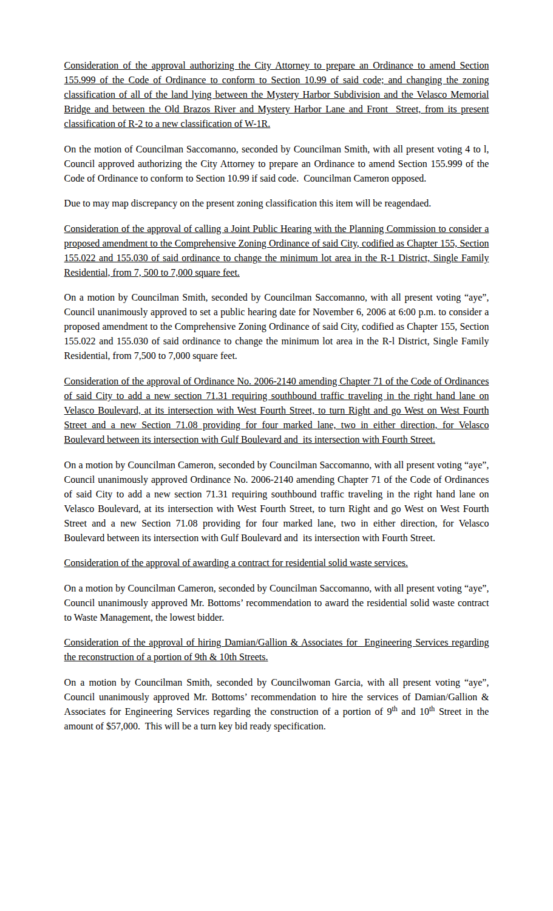Consideration of the approval authorizing the City Attorney to prepare an Ordinance to amend Section 155.999 of the Code of Ordinance to conform to Section 10.99 of said code; and changing the zoning classification of all of the land lying between the Mystery Harbor Subdivision and the Velasco Memorial Bridge and between the Old Brazos River and Mystery Harbor Lane and Front Street, from its present classification of R-2 to a new classification of W-1R.
On the motion of Councilman Saccomanno, seconded by Councilman Smith, with all present voting 4 to l, Council approved authorizing the City Attorney to prepare an Ordinance to amend Section 155.999 of the Code of Ordinance to conform to Section 10.99 if said code. Councilman Cameron opposed.
Due to may map discrepancy on the present zoning classification this item will be reagendaed.
Consideration of the approval of calling a Joint Public Hearing with the Planning Commission to consider a proposed amendment to the Comprehensive Zoning Ordinance of said City, codified as Chapter 155, Section 155.022 and 155.030 of said ordinance to change the minimum lot area in the R-1 District, Single Family Residential, from 7, 500 to 7,000 square feet.
On a motion by Councilman Smith, seconded by Councilman Saccomanno, with all present voting “aye”, Council unanimously approved to set a public hearing date for November 6, 2006 at 6:00 p.m. to consider a proposed amendment to the Comprehensive Zoning Ordinance of said City, codified as Chapter 155, Section 155.022 and 155.030 of said ordinance to change the minimum lot area in the R-l District, Single Family Residential, from 7,500 to 7,000 square feet.
Consideration of the approval of Ordinance No. 2006-2140 amending Chapter 71 of the Code of Ordinances of said City to add a new section 71.31 requiring southbound traffic traveling in the right hand lane on Velasco Boulevard, at its intersection with West Fourth Street, to turn Right and go West on West Fourth Street and a new Section 71.08 providing for four marked lane, two in either direction, for Velasco Boulevard between its intersection with Gulf Boulevard and its intersection with Fourth Street.
On a motion by Councilman Cameron, seconded by Councilman Saccomanno, with all present voting “aye”, Council unanimously approved Ordinance No. 2006-2140 amending Chapter 71 of the Code of Ordinances of said City to add a new section 71.31 requiring southbound traffic traveling in the right hand lane on Velasco Boulevard, at its intersection with West Fourth Street, to turn Right and go West on West Fourth Street and a new Section 71.08 providing for four marked lane, two in either direction, for Velasco Boulevard between its intersection with Gulf Boulevard and its intersection with Fourth Street.
Consideration of the approval of awarding a contract for residential solid waste services.
On a motion by Councilman Cameron, seconded by Councilman Saccomanno, with all present voting “aye”, Council unanimously approved Mr. Bottoms’ recommendation to award the residential solid waste contract to Waste Management, the lowest bidder.
Consideration of the approval of hiring Damian/Gallion & Associates for Engineering Services regarding the reconstruction of a portion of 9th & 10th Streets.
On a motion by Councilman Smith, seconded by Councilwoman Garcia, with all present voting “aye”, Council unanimously approved Mr. Bottoms’ recommendation to hire the services of Damian/Gallion & Associates for Engineering Services regarding the construction of a portion of 9th and 10th Street in the amount of $57,000. This will be a turn key bid ready specification.